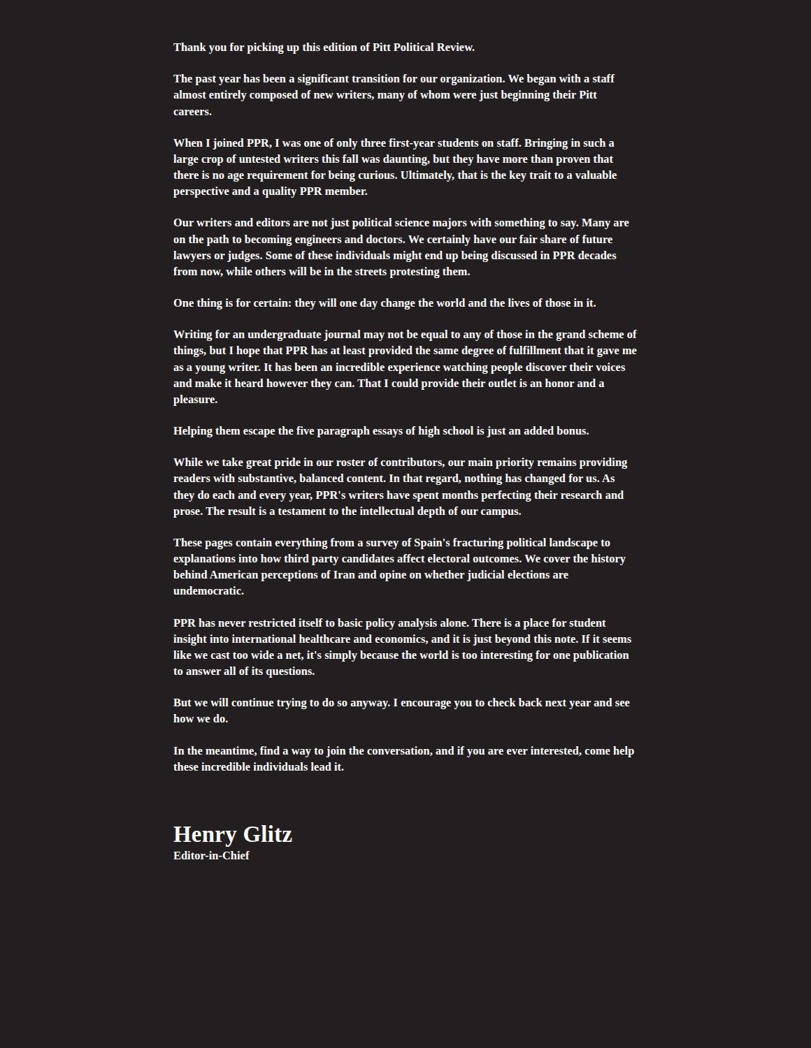Thank you for picking up this edition of Pitt Political Review.
The past year has been a significant transition for our organization. We began with a staff almost entirely composed of new writers, many of whom were just beginning their Pitt careers.
When I joined PPR, I was one of only three first-year students on staff. Bringing in such a large crop of untested writers this fall was daunting, but they have more than proven that there is no age requirement for being curious. Ultimately, that is the key trait to a valuable perspective and a quality PPR member.
Our writers and editors are not just political science majors with something to say. Many are on the path to becoming engineers and doctors. We certainly have our fair share of future lawyers or judges. Some of these individuals might end up being discussed in PPR decades from now, while others will be in the streets protesting them.
One thing is for certain: they will one day change the world and the lives of those in it.
Writing for an undergraduate journal may not be equal to any of those in the grand scheme of things, but I hope that PPR has at least provided the same degree of fulfillment that it gave me as a young writer. It has been an incredible experience watching people discover their voices and make it heard however they can. That I could provide their outlet is an honor and a pleasure.
Helping them escape the five paragraph essays of high school is just an added bonus.
While we take great pride in our roster of contributors, our main priority remains providing readers with substantive, balanced content. In that regard, nothing has changed for us. As they do each and every year, PPR's writers have spent months perfecting their research and prose. The result is a testament to the intellectual depth of our campus.
These pages contain everything from a survey of Spain's fracturing political landscape to explanations into how third party candidates affect electoral outcomes. We cover the history behind American perceptions of Iran and opine on whether judicial elections are undemocratic.
PPR has never restricted itself to basic policy analysis alone. There is a place for student insight into international healthcare and economics, and it is just beyond this note. If it seems like we cast too wide a net, it's simply because the world is too interesting for one publication to answer all of its questions.
But we will continue trying to do so anyway. I encourage you to check back next year and see how we do.
In the meantime, find a way to join the conversation, and if you are ever interested, come help these incredible individuals lead it.
Henry Glitz
Editor-in-Chief